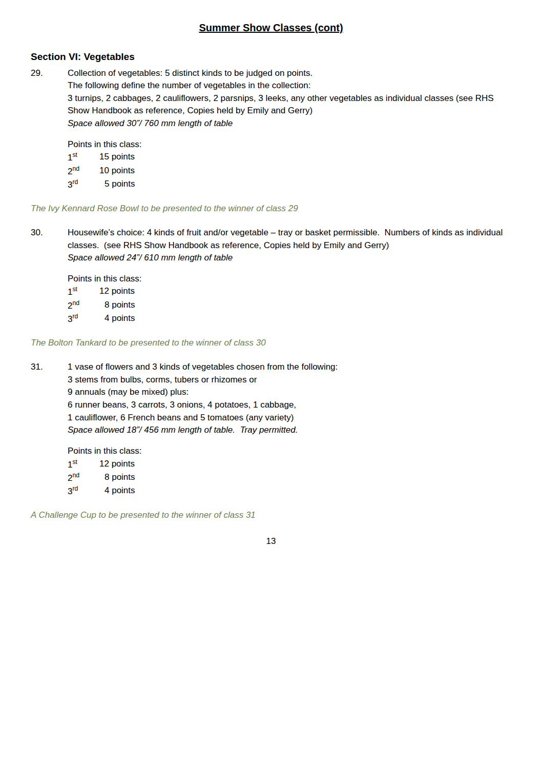Summer Show Classes (cont)
Section VI: Vegetables
29.
Collection of vegetables: 5 distinct kinds to be judged on points.
The following define the number of vegetables in the collection:
3 turnips, 2 cabbages, 2 cauliflowers, 2 parsnips, 3 leeks, any other vegetables as individual classes (see RHS Show Handbook as reference, Copies held by Emily and Gerry)
Space allowed 30”/ 760 mm length of table
Points in this class:
1st
15 points
2nd
10 points
3rd
5 points
The Ivy Kennard Rose Bowl to be presented to the winner of class 29
30.
Housewife’s choice: 4 kinds of fruit and/or vegetable – tray or basket permissible. Numbers of kinds as individual classes. (see RHS Show Handbook as reference, Copies held by Emily and Gerry)
Space allowed 24”/ 610 mm length of table
Points in this class:
1st
12 points
2nd
8 points
3rd
4 points
The Bolton Tankard to be presented to the winner of class 30
31.
1 vase of flowers and 3 kinds of vegetables chosen from the following:
3 stems from bulbs, corms, tubers or rhizomes or
9 annuals (may be mixed) plus:
6 runner beans, 3 carrots, 3 onions, 4 potatoes, 1 cabbage,
1 cauliflower, 6 French beans and 5 tomatoes (any variety)
Space allowed 18”/ 456 mm length of table. Tray permitted.
Points in this class:
1st
12 points
2nd
8 points
3rd
4 points
A Challenge Cup to be presented to the winner of class 31
13